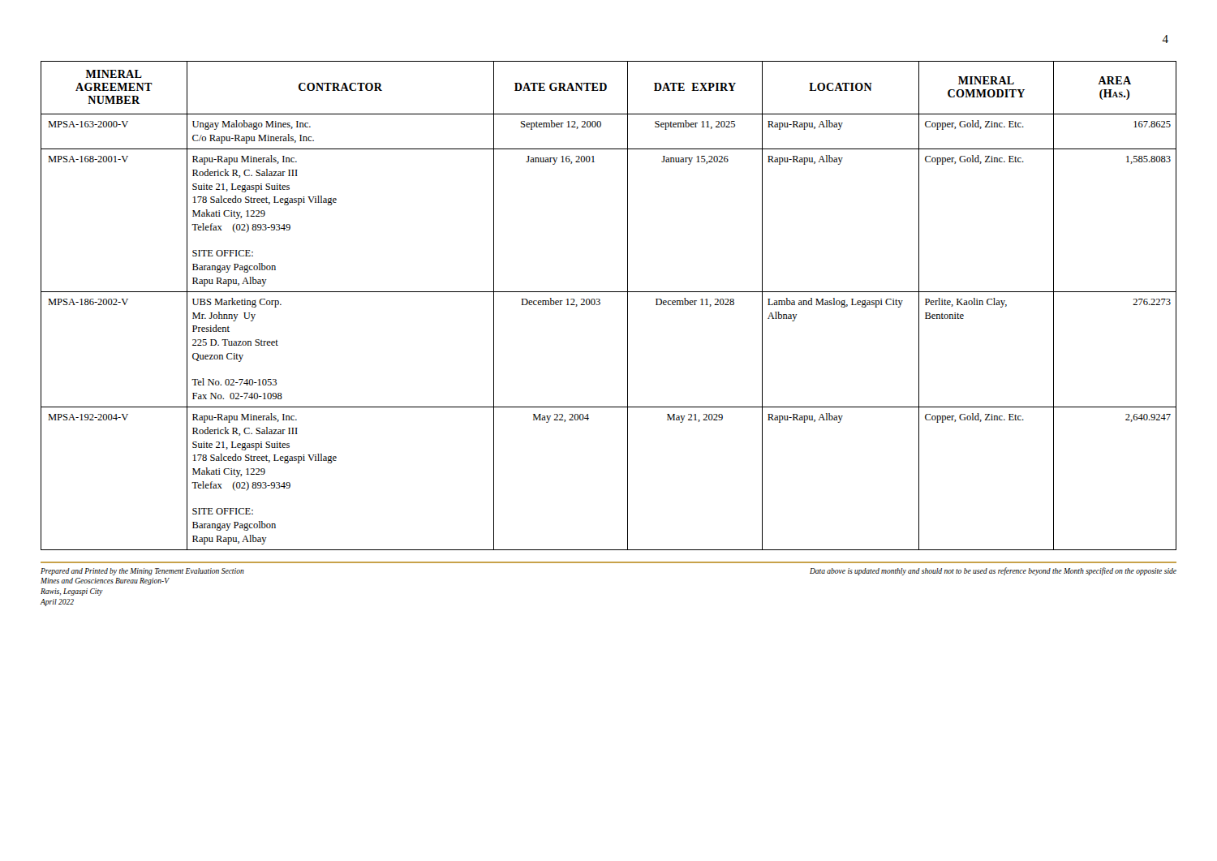4
| MINERAL AGREEMENT NUMBER | CONTRACTOR | DATE GRANTED | DATE EXPIRY | LOCATION | MINERAL COMMODITY | AREA (Has.) |
| --- | --- | --- | --- | --- | --- | --- |
| MPSA-163-2000-V | Ungay Malobago Mines, Inc. C/o Rapu-Rapu Minerals, Inc. | September 12, 2000 | September 11, 2025 | Rapu-Rapu, Albay | Copper, Gold, Zinc. Etc. | 167.8625 |
| MPSA-168-2001-V | Rapu-Rapu Minerals, Inc. Roderick R, C. Salazar III Suite 21, Legaspi Suites 178 Salcedo Street, Legaspi Village Makati City, 1229 Telefax (02) 893-9349 SITE OFFICE: Barangay Pagcolbon Rapu Rapu, Albay | January 16, 2001 | January 15,2026 | Rapu-Rapu, Albay | Copper, Gold, Zinc. Etc. | 1,585.8083 |
| MPSA-186-2002-V | UBS Marketing Corp. Mr. Johnny Uy President 225 D. Tuazon Street Quezon City Tel No. 02-740-1053 Fax No. 02-740-1098 | December 12, 2003 | December 11, 2028 | Lamba and Maslog, Legaspi City Albnay | Perlite, Kaolin Clay, Bentonite | 276.2273 |
| MPSA-192-2004-V | Rapu-Rapu Minerals, Inc. Roderick R, C. Salazar III Suite 21, Legaspi Suites 178 Salcedo Street, Legaspi Village Makati City, 1229 Telefax (02) 893-9349 SITE OFFICE: Barangay Pagcolbon Rapu Rapu, Albay | May 22, 2004 | May 21, 2029 | Rapu-Rapu, Albay | Copper, Gold, Zinc. Etc. | 2,640.9247 |
Prepared and Printed by the Mining Tenement Evaluation Section
Mines and Geosciences Bureau Region-V
Rawis, Legaspi City
April 2022
Data above is updated monthly and should not to be used as reference beyond the Month specified on the opposite side